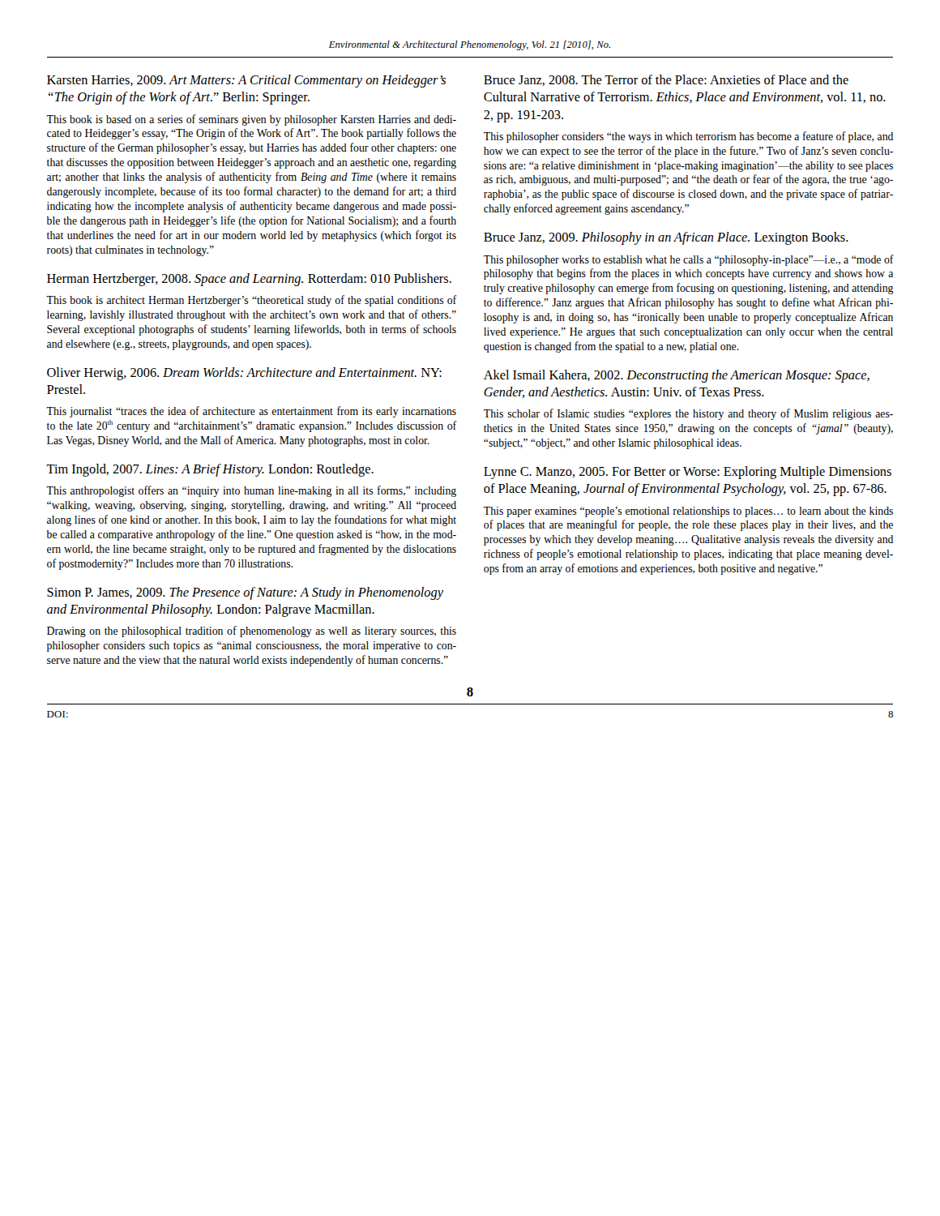Environmental & Architectural Phenomenology, Vol. 21 [2010], No.
Karsten Harries, 2009. Art Matters: A Critical Commentary on Heidegger’s “The Origin of the Work of Art.” Berlin: Springer.
This book is based on a series of seminars given by philosopher Karsten Harries and dedicated to Heidegger’s essay, “The Origin of the Work of Art”. The book partially follows the structure of the German philosopher’s essay, but Harries has added four other chapters: one that discusses the opposition between Heidegger’s approach and an aesthetic one, regarding art; another that links the analysis of authenticity from Being and Time (where it remains dangerously incomplete, because of its too formal character) to the demand for art; a third indicating how the incomplete analysis of authenticity became dangerous and made possible the dangerous path in Heidegger’s life (the option for National Socialism); and a fourth that underlines the need for art in our modern world led by metaphysics (which forgot its roots) that culminates in technology.”
Herman Hertzberger, 2008. Space and Learning. Rotterdam: 010 Publishers.
This book is architect Herman Hertzberger’s “theoretical study of the spatial conditions of learning, lavishly illustrated throughout with the architect’s own work and that of others.” Several exceptional photographs of students’ learning lifeworlds, both in terms of schools and elsewhere (e.g., streets, playgrounds, and open spaces).
Oliver Herwig, 2006. Dream Worlds: Architecture and Entertainment. NY: Prestel.
This journalist “traces the idea of architecture as entertainment from its early incarnations to the late 20th century and “architainment’s” dramatic expansion.” Includes discussion of Las Vegas, Disney World, and the Mall of America. Many photographs, most in color.
Tim Ingold, 2007. Lines: A Brief History. London: Routledge.
This anthropologist offers an “inquiry into human line-making in all its forms,” including “walking, weaving, observing, singing, storytelling, drawing, and writing.” All “proceed along lines of one kind or another. In this book, I aim to lay the foundations for what might be called a comparative anthropology of the line.” One question asked is “how, in the modern world, the line became straight, only to be ruptured and fragmented by the dislocations of postmodernity?” Includes more than 70 illustrations.
Simon P. James, 2009. The Presence of Nature: A Study in Phenomenology and Environmental Philosophy. London: Palgrave Macmillan.
Drawing on the philosophical tradition of phenomenology as well as literary sources, this philosopher considers such topics as “animal consciousness, the moral imperative to conserve nature and the view that the natural world exists independently of human concerns.”
Bruce Janz, 2008. The Terror of the Place: Anxieties of Place and the Cultural Narrative of Terrorism. Ethics, Place and Environment, vol. 11, no. 2, pp. 191-203.
This philosopher considers “the ways in which terrorism has become a feature of place, and how we can expect to see the terror of the place in the future.” Two of Janz’s seven conclusions are: “a relative diminishment in ‘place-making imagination’—the ability to see places as rich, ambiguous, and multi-purposed”; and “the death or fear of the agora, the true ‘agoraphobia’, as the public space of discourse is closed down, and the private space of patriarchally enforced agreement gains ascendancy.”
Bruce Janz, 2009. Philosophy in an African Place. Lexington Books.
This philosopher works to establish what he calls a “philosophy-in-place”—i.e., a “mode of philosophy that begins from the places in which concepts have currency and shows how a truly creative philosophy can emerge from focusing on questioning, listening, and attending to difference.” Janz argues that African philosophy has sought to define what African philosophy is and, in doing so, has “ironically been unable to properly conceptualize African lived experience.” He argues that such conceptualization can only occur when the central question is changed from the spatial to a new, platial one.
Akel Ismail Kahera, 2002. Deconstructing the American Mosque: Space, Gender, and Aesthetics. Austin: Univ. of Texas Press.
This scholar of Islamic studies “explores the history and theory of Muslim religious aesthetics in the United States since 1950,” drawing on the concepts of “jamal” (beauty), “subject,” “object,” and other Islamic philosophical ideas.
Lynne C. Manzo, 2005. For Better or Worse: Exploring Multiple Dimensions of Place Meaning, Journal of Environmental Psychology, vol. 25, pp. 67-86.
This paper examines “people’s emotional relationships to places… to learn about the kinds of places that are meaningful for people, the role these places play in their lives, and the processes by which they develop meaning…. Qualitative analysis reveals the diversity and richness of people’s emotional relationship to places, indicating that place meaning develops from an array of emotions and experiences, both positive and negative.”
8
DOI: 8